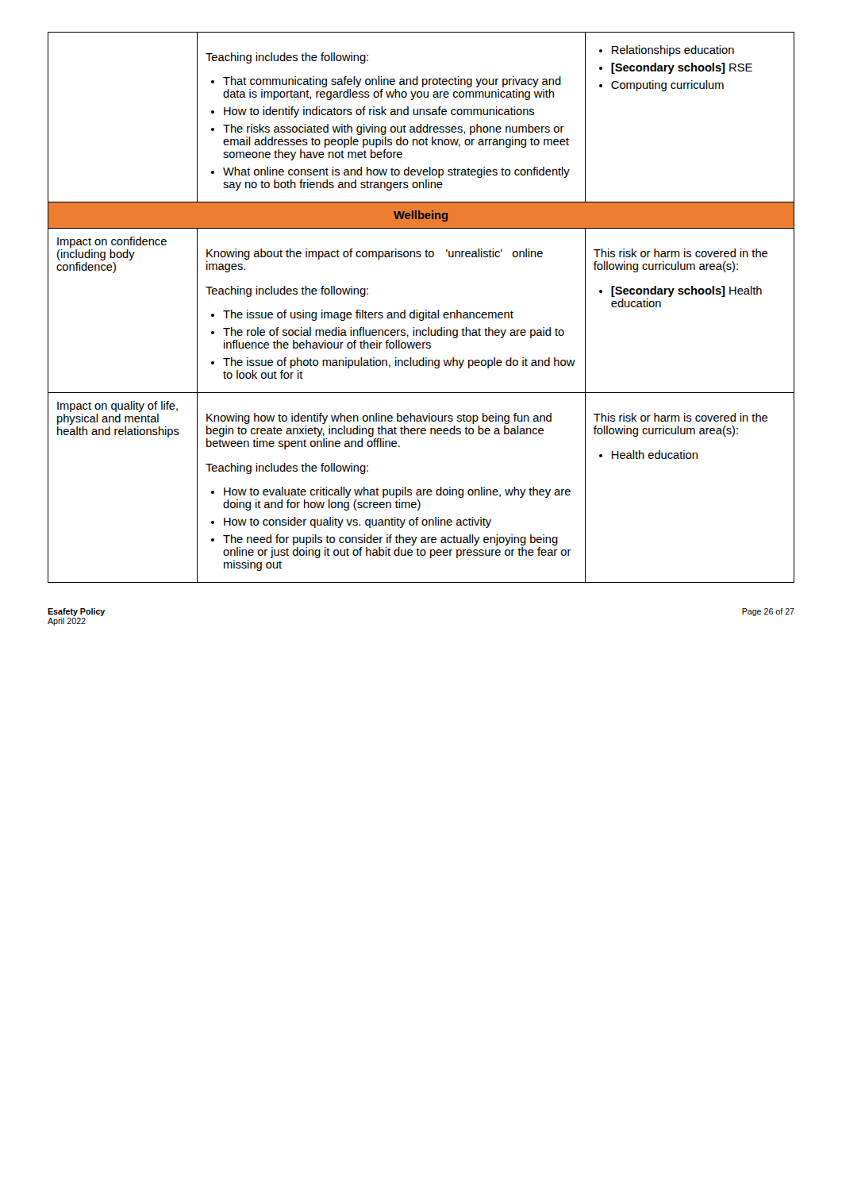| | Teaching includes the following: That communicating safely online and protecting your privacy and data is important, regardless of who you are communicating with How to identify indicators of risk and unsafe communications The risks associated with giving out addresses, phone numbers or email addresses to people pupils do not know, or arranging to meet someone they have not met before What online consent is and how to develop strategies to confidently say no to both friends and strangers online | Relationships education [Secondary schools] RSE Computing curriculum |
| Wellbeing |
| Impact on confidence (including body confidence) | Knowing about the impact of comparisons to 'unrealistic' online images. Teaching includes the following: The issue of using image filters and digital enhancement The role of social media influencers, including that they are paid to influence the behaviour of their followers The issue of photo manipulation, including why people do it and how to look out for it | This risk or harm is covered in the following curriculum area(s): [Secondary schools] Health education |
| Impact on quality of life, physical and mental health and relationships | Knowing how to identify when online behaviours stop being fun and begin to create anxiety, including that there needs to be a balance between time spent online and offline. Teaching includes the following: How to evaluate critically what pupils are doing online, why they are doing it and for how long (screen time) How to consider quality vs. quantity of online activity The need for pupils to consider if they are actually enjoying being online or just doing it out of habit due to peer pressure or the fear or missing out | This risk or harm is covered in the following curriculum area(s): Health education |
Esafety PolicyApril 2022
Page 26 of 27